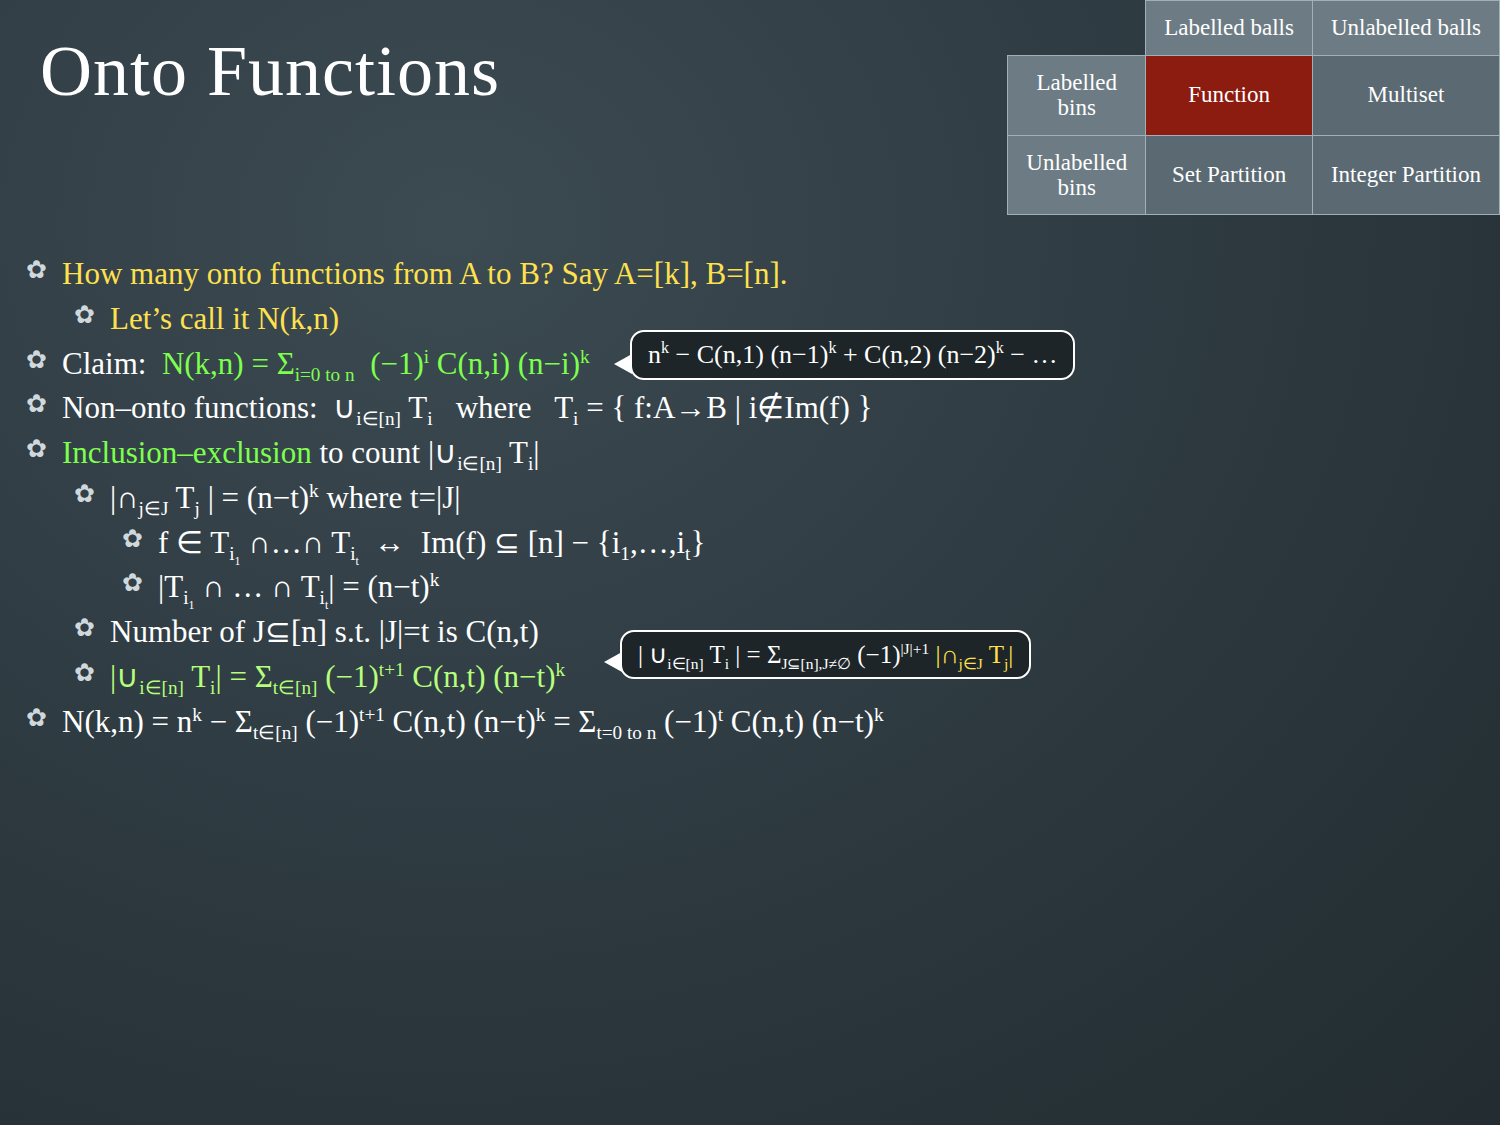Onto Functions
| | Labelled balls | Unlabelled balls |
| Labelled bins | Function | Multiset |
| Unlabelled bins | Set Partition | Integer Partition |
How many onto functions from A to B? Say A=[k], B=[n].
Let’s call it N(k,n)
Claim: N(k,n) = Σi=0 to n (−1)i C(n,i) (n−i)k
Non–onto functions: ∪i∈[n] Ti where Ti = { f:A→B | i∉Im(f) }
Inclusion–exclusion to count |∪i∈[n] Ti|
|∩j∈J Tj | = (n−t)k where t=|J|
f ∈ Ti1 ∩…∩ Tit ↔ Im(f) ⊆ [n] − {i1,…,it}
|Ti1 ∩ … ∩ Tit| = (n−t)k
Number of J⊆[n] s.t. |J|=t is C(n,t)
|∪i∈[n] Ti| = Σt∈[n] (−1)t+1 C(n,t) (n−t)k
N(k,n) = nk − Σt∈[n] (−1)t+1 C(n,t) (n−t)k = Σt=0 to n (−1)t C(n,t) (n−t)k
nk − C(n,1) (n−1)k + C(n,2) (n−2)k − …
| ∪i∈[n] Ti | = ΣJ⊆[n],J≠∅ (−1)|J|+1 |∩j∈J Tj|